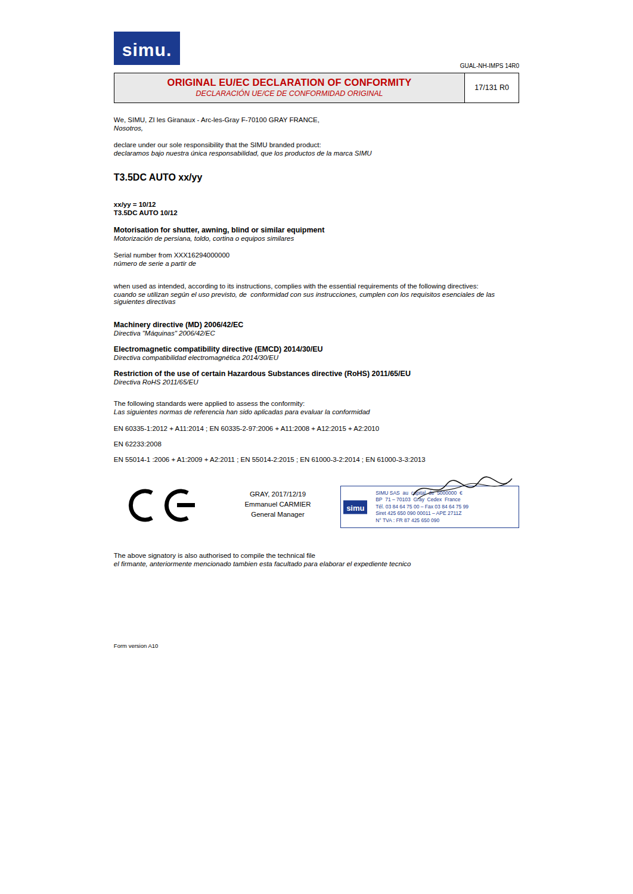simu.
GUAL-NH-IMPS 14R0
ORIGINAL EU/EC DECLARATION OF CONFORMITY
DECLARACIÓN UE/CE DE CONFORMIDAD ORIGINAL
17/131 R0
We, SIMU, ZI les Giranaux - Arc-les-Gray F-70100 GRAY FRANCE,
Nosotros,
declare under our sole responsibility that the SIMU branded product:
declaramos bajo nuestra única responsabilidad, que los productos de la marca SIMU
T3.5DC AUTO xx/yy
xx/yy = 10/12
T3.5DC AUTO 10/12
Motorisation for shutter, awning, blind or similar equipment
Motorización de persiana, toldo, cortina o equipos similares
Serial number from XXX16294000000
número de serie a partir de
when used as intended, according to its instructions, complies with the essential requirements of the following directives:
cuando se utilizan según el uso previsto, de conformidad con sus instrucciones, cumplen con los requisitos esenciales de las siguientes directivas
Machinery directive (MD) 2006/42/EC
Directiva "Máquinas" 2006/42/EC
Electromagnetic compatibility directive (EMCD) 2014/30/EU
Directiva compatibilidad electromagnética 2014/30/EU
Restriction of the use of certain Hazardous Substances directive (RoHS) 2011/65/EU
Directiva RoHS 2011/65/EU
The following standards were applied to assess the conformity:
Las siguientes normas de referencia han sido aplicadas para evaluar la conformidad
EN 60335‑1:2012 + A11:2014 ; EN 60335‑2‑97:2006 + A11:2008 + A12:2015 + A2:2010
EN 62233:2008
EN 55014‑1 :2006 + A1:2009 + A2:2011 ; EN 55014‑2:2015 ; EN 61000‑3‑2:2014 ; EN 61000‑3‑3:2013
GRAY, 2017/12/19
Emmanuel CARMIER
General Manager
simu
SIMU SAS au capital de 5000000 €
BP 71 – 70103 Gray Cedex France
Tél. 03 84 64 75 00 – Fax 03 84 64 75 99
Siret 425 650 090 00011 – APE 2711Z
N° TVA : FR 87 425 650 090
The above signatory is also authorised to compile the technical file
el firmante, anteriormente mencionado tambien esta facultado para elaborar el expediente tecnico
Form version A10